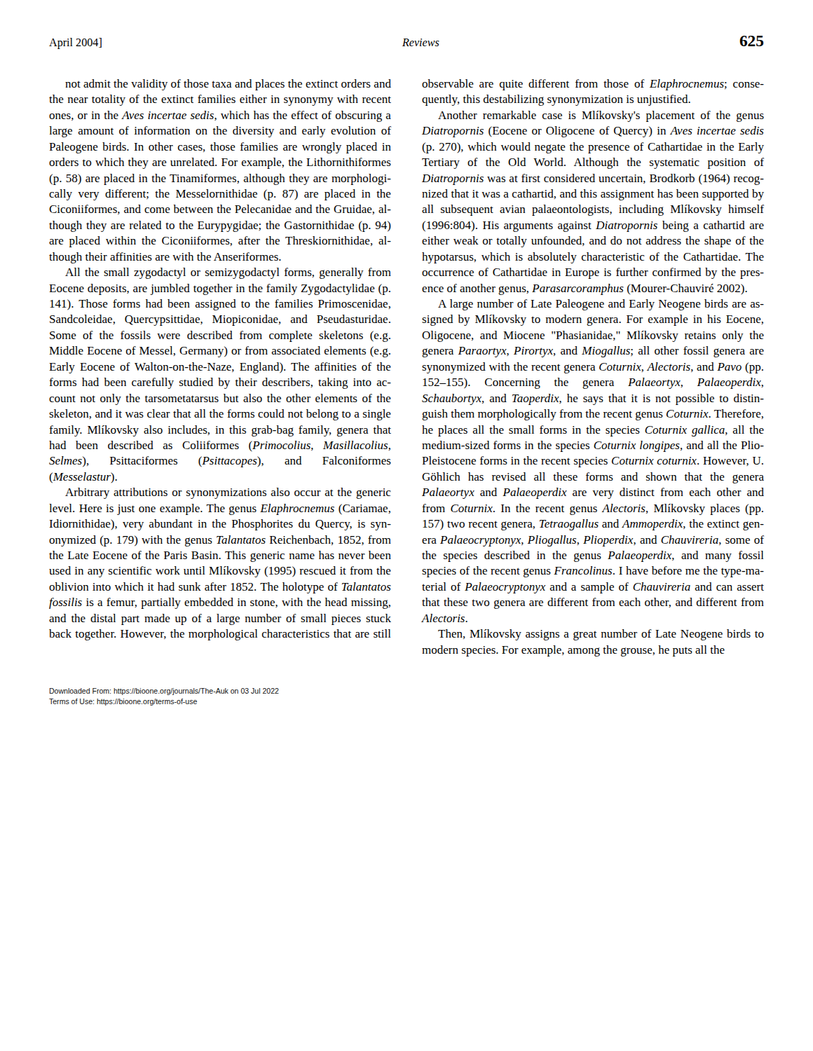April 2004] Reviews 625
not admit the validity of those taxa and places the extinct orders and the near totality of the extinct families either in synonymy with recent ones, or in the Aves incertae sedis, which has the effect of obscuring a large amount of information on the diversity and early evolution of Paleogene birds. In other cases, those families are wrongly placed in orders to which they are unrelated. For example, the Lithornithiformes (p. 58) are placed in the Tinamiformes, although they are morphologically very different; the Messelornithidae (p. 87) are placed in the Ciconiiformes, and come between the Pelecanidae and the Gruidae, although they are related to the Eurypygidae; the Gastornithidae (p. 94) are placed within the Ciconiiformes, after the Threskiornithidae, although their affinities are with the Anseriformes.
All the small zygodactyl or semizygodactyl forms, generally from Eocene deposits, are jumbled together in the family Zygodactylidae (p. 141). Those forms had been assigned to the families Primoscenidae, Sandcoleidae, Quercypsittidae, Miopiconidae, and Pseudasturidae. Some of the fossils were described from complete skeletons (e.g. Middle Eocene of Messel, Germany) or from associated elements (e.g. Early Eocene of Walton-on-the-Naze, England). The affinities of the forms had been carefully studied by their describers, taking into account not only the tarsometatarsus but also the other elements of the skeleton, and it was clear that all the forms could not belong to a single family. Mlíkovsky also includes, in this grab-bag family, genera that had been described as Coliiformes (Primocolius, Masillacolius, Selmes), Psittaciformes (Psittacopes), and Falconiformes (Messelastur).
Arbitrary attributions or synonymizations also occur at the generic level. Here is just one example. The genus Elaphrocnemus (Cariamae, Idiornithidae), very abundant in the Phosphorites du Quercy, is synonymized (p. 179) with the genus Talantatos Reichenbach, 1852, from the Late Eocene of the Paris Basin. This generic name has never been used in any scientific work until Mlíkovsky (1995) rescued it from the oblivion into which it had sunk after 1852. The holotype of Talantatos fossilis is a femur, partially embedded in stone, with the head missing, and the distal part made up of a large number of small pieces stuck back together. However, the morphological characteristics that are still observable are quite different from those of Elaphrocnemus; consequently, this destabilizing synonymization is unjustified.
Another remarkable case is Mlíkovsky's placement of the genus Diatropornis (Eocene or Oligocene of Quercy) in Aves incertae sedis (p. 270), which would negate the presence of Cathartidae in the Early Tertiary of the Old World. Although the systematic position of Diatropornis was at first considered uncertain, Brodkorb (1964) recognized that it was a cathartid, and this assignment has been supported by all subsequent avian palaeontologists, including Mlíkovsky himself (1996:804). His arguments against Diatropornis being a cathartid are either weak or totally unfounded, and do not address the shape of the hypotarsus, which is absolutely characteristic of the Cathartidae. The occurrence of Cathartidae in Europe is further confirmed by the presence of another genus, Parasarcoramphus (Mourer-Chauviré 2002).
A large number of Late Paleogene and Early Neogene birds are assigned by Mlíkovsky to modern genera. For example in his Eocene, Oligocene, and Miocene "Phasianidae," Mlíkovsky retains only the genera Paraortyx, Pirortyx, and Miogallus; all other fossil genera are synonymized with the recent genera Coturnix, Alectoris, and Pavo (pp. 152–155). Concerning the genera Palaeortyx, Palaeoperdix, Schaubortyx, and Taoperdix, he says that it is not possible to distinguish them morphologically from the recent genus Coturnix. Therefore, he places all the small forms in the species Coturnix gallica, all the medium-sized forms in the species Coturnix longipes, and all the Plio-Pleistocene forms in the recent species Coturnix coturnix. However, U. Göhlich has revised all these forms and shown that the genera Palaeortyx and Palaeoperdix are very distinct from each other and from Coturnix. In the recent genus Alectoris, Mlíkovsky places (pp. 157) two recent genera, Tetraogallus and Ammoperdix, the extinct genera Palaeocryptonyx, Pliogallus, Plioperdix, and Chauvireria, some of the species described in the genus Palaeoperdix, and many fossil species of the recent genus Francolinus. I have before me the type-material of Palaeocryptonyx and a sample of Chauvireria and can assert that these two genera are different from each other, and different from Alectoris.
Then, Mlíkovsky assigns a great number of Late Neogene birds to modern species. For example, among the grouse, he puts all the
Downloaded From: https://bioone.org/journals/The-Auk on 03 Jul 2022
Terms of Use: https://bioone.org/terms-of-use